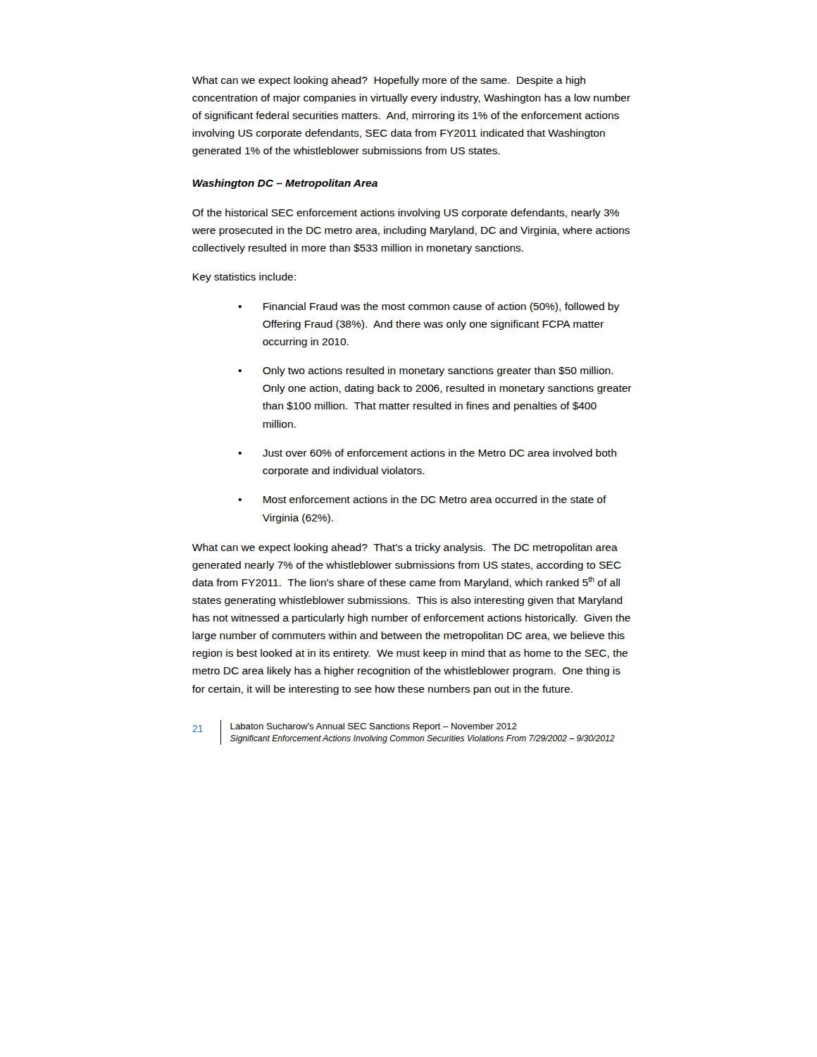What can we expect looking ahead? Hopefully more of the same. Despite a high concentration of major companies in virtually every industry, Washington has a low number of significant federal securities matters. And, mirroring its 1% of the enforcement actions involving US corporate defendants, SEC data from FY2011 indicated that Washington generated 1% of the whistleblower submissions from US states.
Washington DC – Metropolitan Area
Of the historical SEC enforcement actions involving US corporate defendants, nearly 3% were prosecuted in the DC metro area, including Maryland, DC and Virginia, where actions collectively resulted in more than $533 million in monetary sanctions.
Key statistics include:
Financial Fraud was the most common cause of action (50%), followed by Offering Fraud (38%). And there was only one significant FCPA matter occurring in 2010.
Only two actions resulted in monetary sanctions greater than $50 million. Only one action, dating back to 2006, resulted in monetary sanctions greater than $100 million. That matter resulted in fines and penalties of $400 million.
Just over 60% of enforcement actions in the Metro DC area involved both corporate and individual violators.
Most enforcement actions in the DC Metro area occurred in the state of Virginia (62%).
What can we expect looking ahead? That's a tricky analysis. The DC metropolitan area generated nearly 7% of the whistleblower submissions from US states, according to SEC data from FY2011. The lion's share of these came from Maryland, which ranked 5th of all states generating whistleblower submissions. This is also interesting given that Maryland has not witnessed a particularly high number of enforcement actions historically. Given the large number of commuters within and between the metropolitan DC area, we believe this region is best looked at in its entirety. We must keep in mind that as home to the SEC, the metro DC area likely has a higher recognition of the whistleblower program. One thing is for certain, it will be interesting to see how these numbers pan out in the future.
21
Labaton Sucharow's Annual SEC Sanctions Report – November 2012
Significant Enforcement Actions Involving Common Securities Violations From 7/29/2002 – 9/30/2012